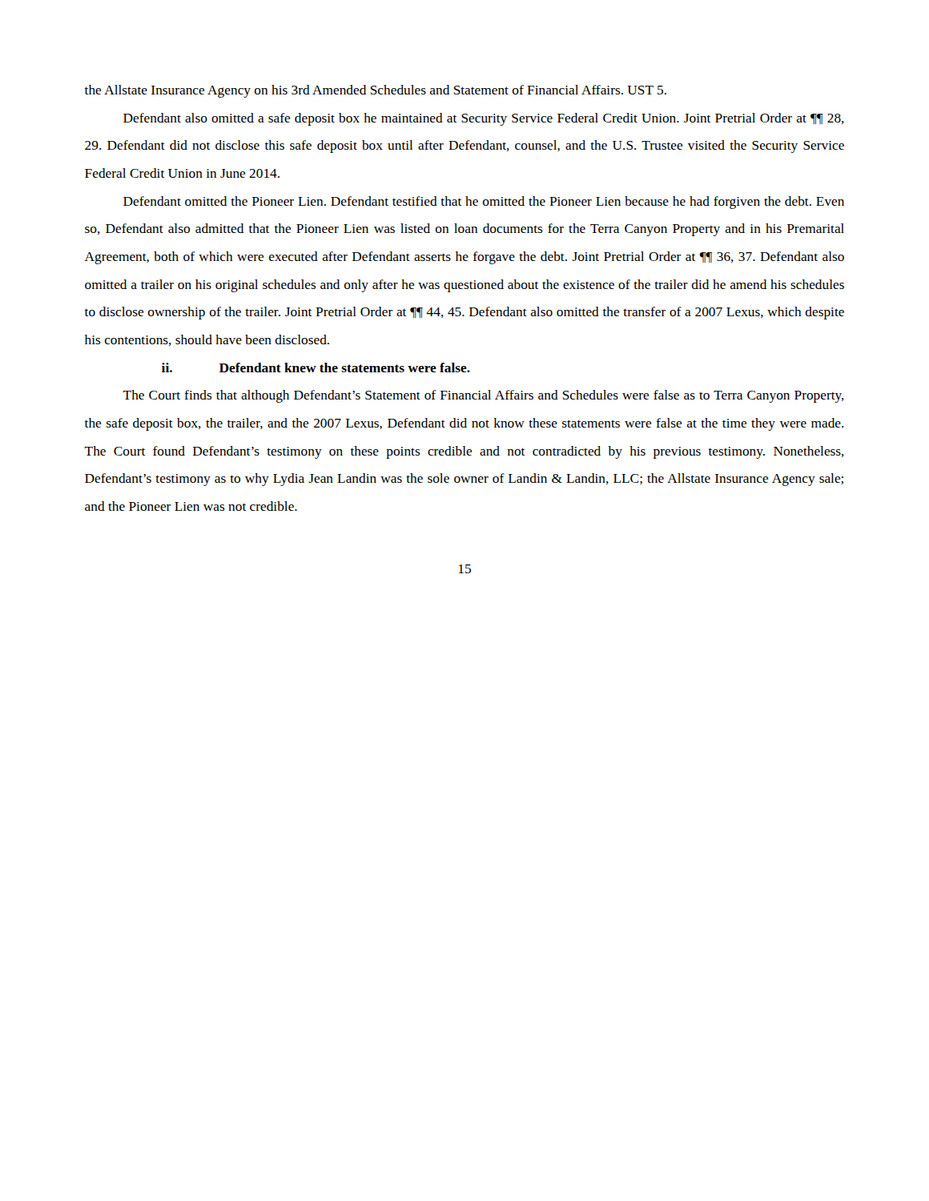the Allstate Insurance Agency on his 3rd Amended Schedules and Statement of Financial Affairs. UST 5.
Defendant also omitted a safe deposit box he maintained at Security Service Federal Credit Union. Joint Pretrial Order at ¶¶ 28, 29. Defendant did not disclose this safe deposit box until after Defendant, counsel, and the U.S. Trustee visited the Security Service Federal Credit Union in June 2014.
Defendant omitted the Pioneer Lien. Defendant testified that he omitted the Pioneer Lien because he had forgiven the debt. Even so, Defendant also admitted that the Pioneer Lien was listed on loan documents for the Terra Canyon Property and in his Premarital Agreement, both of which were executed after Defendant asserts he forgave the debt. Joint Pretrial Order at ¶¶ 36, 37. Defendant also omitted a trailer on his original schedules and only after he was questioned about the existence of the trailer did he amend his schedules to disclose ownership of the trailer. Joint Pretrial Order at ¶¶ 44, 45. Defendant also omitted the transfer of a 2007 Lexus, which despite his contentions, should have been disclosed.
ii. Defendant knew the statements were false.
The Court finds that although Defendant’s Statement of Financial Affairs and Schedules were false as to Terra Canyon Property, the safe deposit box, the trailer, and the 2007 Lexus, Defendant did not know these statements were false at the time they were made. The Court found Defendant’s testimony on these points credible and not contradicted by his previous testimony. Nonetheless, Defendant’s testimony as to why Lydia Jean Landin was the sole owner of Landin & Landin, LLC; the Allstate Insurance Agency sale; and the Pioneer Lien was not credible.
15